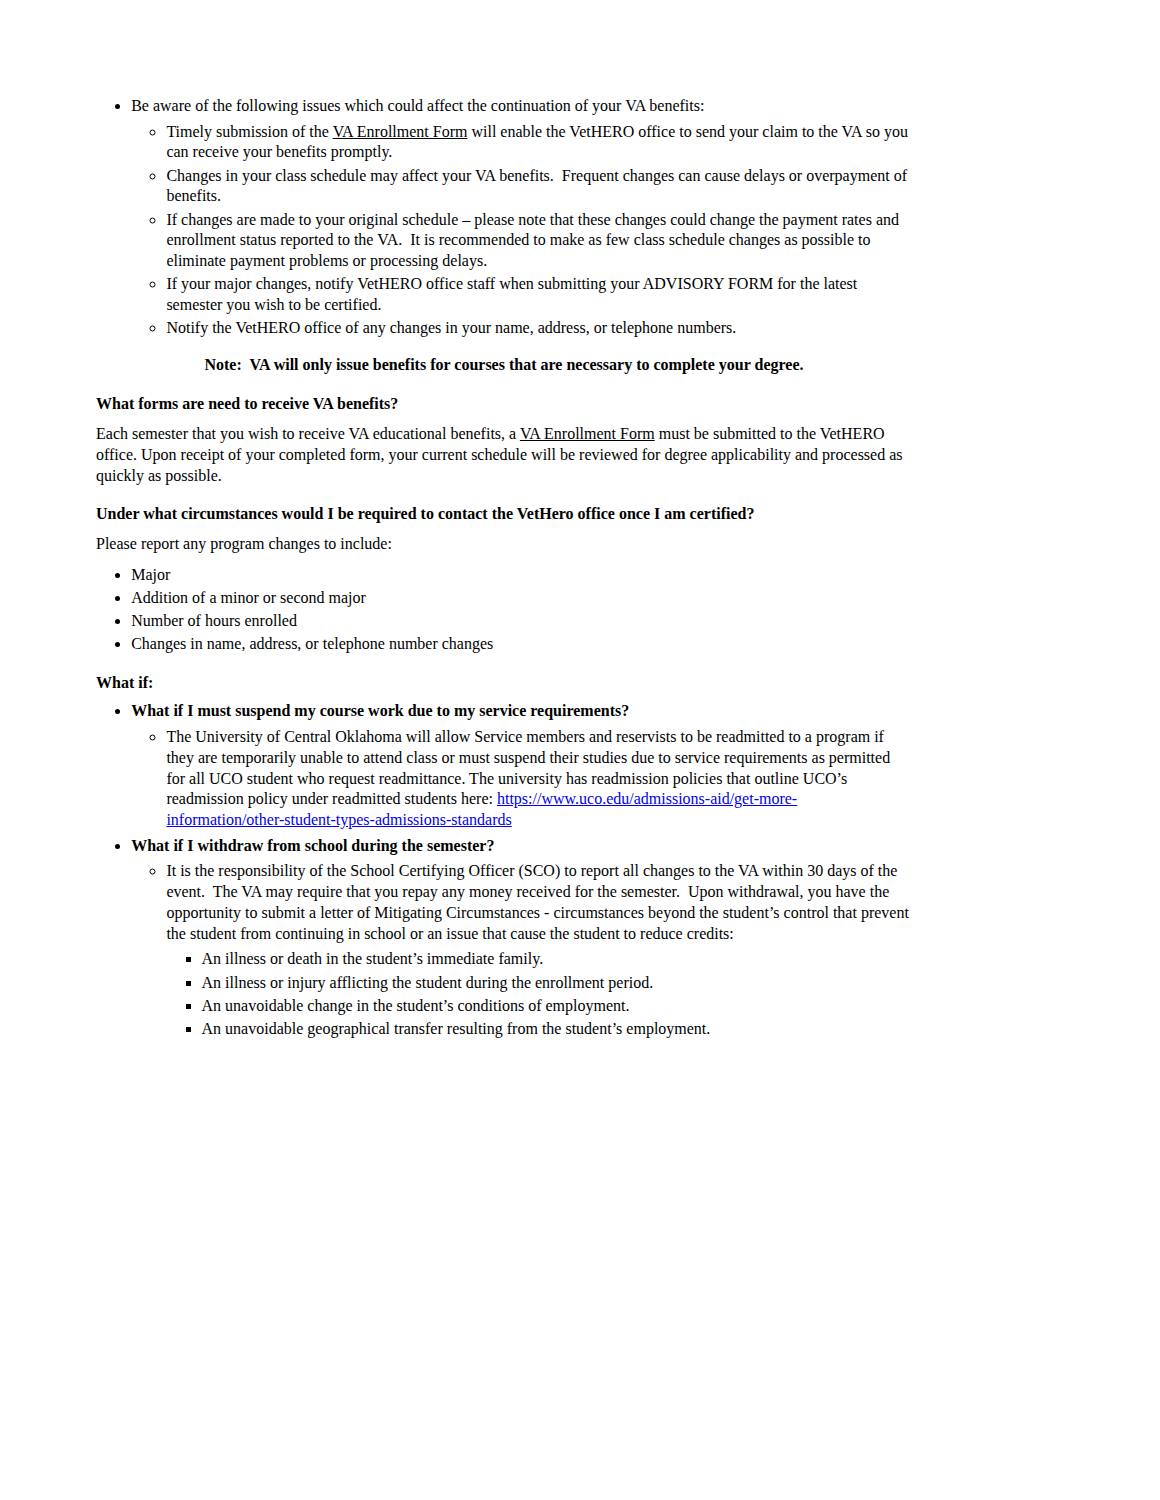Be aware of the following issues which could affect the continuation of your VA benefits:
Timely submission of the VA Enrollment Form will enable the VetHERO office to send your claim to the VA so you can receive your benefits promptly.
Changes in your class schedule may affect your VA benefits. Frequent changes can cause delays or overpayment of benefits.
If changes are made to your original schedule – please note that these changes could change the payment rates and enrollment status reported to the VA. It is recommended to make as few class schedule changes as possible to eliminate payment problems or processing delays.
If your major changes, notify VetHERO office staff when submitting your ADVISORY FORM for the latest semester you wish to be certified.
Notify the VetHERO office of any changes in your name, address, or telephone numbers.
Note: VA will only issue benefits for courses that are necessary to complete your degree.
What forms are need to receive VA benefits?
Each semester that you wish to receive VA educational benefits, a VA Enrollment Form must be submitted to the VetHERO office. Upon receipt of your completed form, your current schedule will be reviewed for degree applicability and processed as quickly as possible.
Under what circumstances would I be required to contact the VetHero office once I am certified?
Please report any program changes to include:
Major
Addition of a minor or second major
Number of hours enrolled
Changes in name, address, or telephone number changes
What if:
What if I must suspend my course work due to my service requirements?
The University of Central Oklahoma will allow Service members and reservists to be readmitted to a program if they are temporarily unable to attend class or must suspend their studies due to service requirements as permitted for all UCO student who request readmittance. The university has readmission policies that outline UCO’s readmission policy under readmitted students here: https://www.uco.edu/admissions-aid/get-more-information/other-student-types-admissions-standards
What if I withdraw from school during the semester?
It is the responsibility of the School Certifying Officer (SCO) to report all changes to the VA within 30 days of the event. The VA may require that you repay any money received for the semester. Upon withdrawal, you have the opportunity to submit a letter of Mitigating Circumstances - circumstances beyond the student’s control that prevent the student from continuing in school or an issue that cause the student to reduce credits:
An illness or death in the student’s immediate family.
An illness or injury afflicting the student during the enrollment period.
An unavoidable change in the student’s conditions of employment.
An unavoidable geographical transfer resulting from the student’s employment.